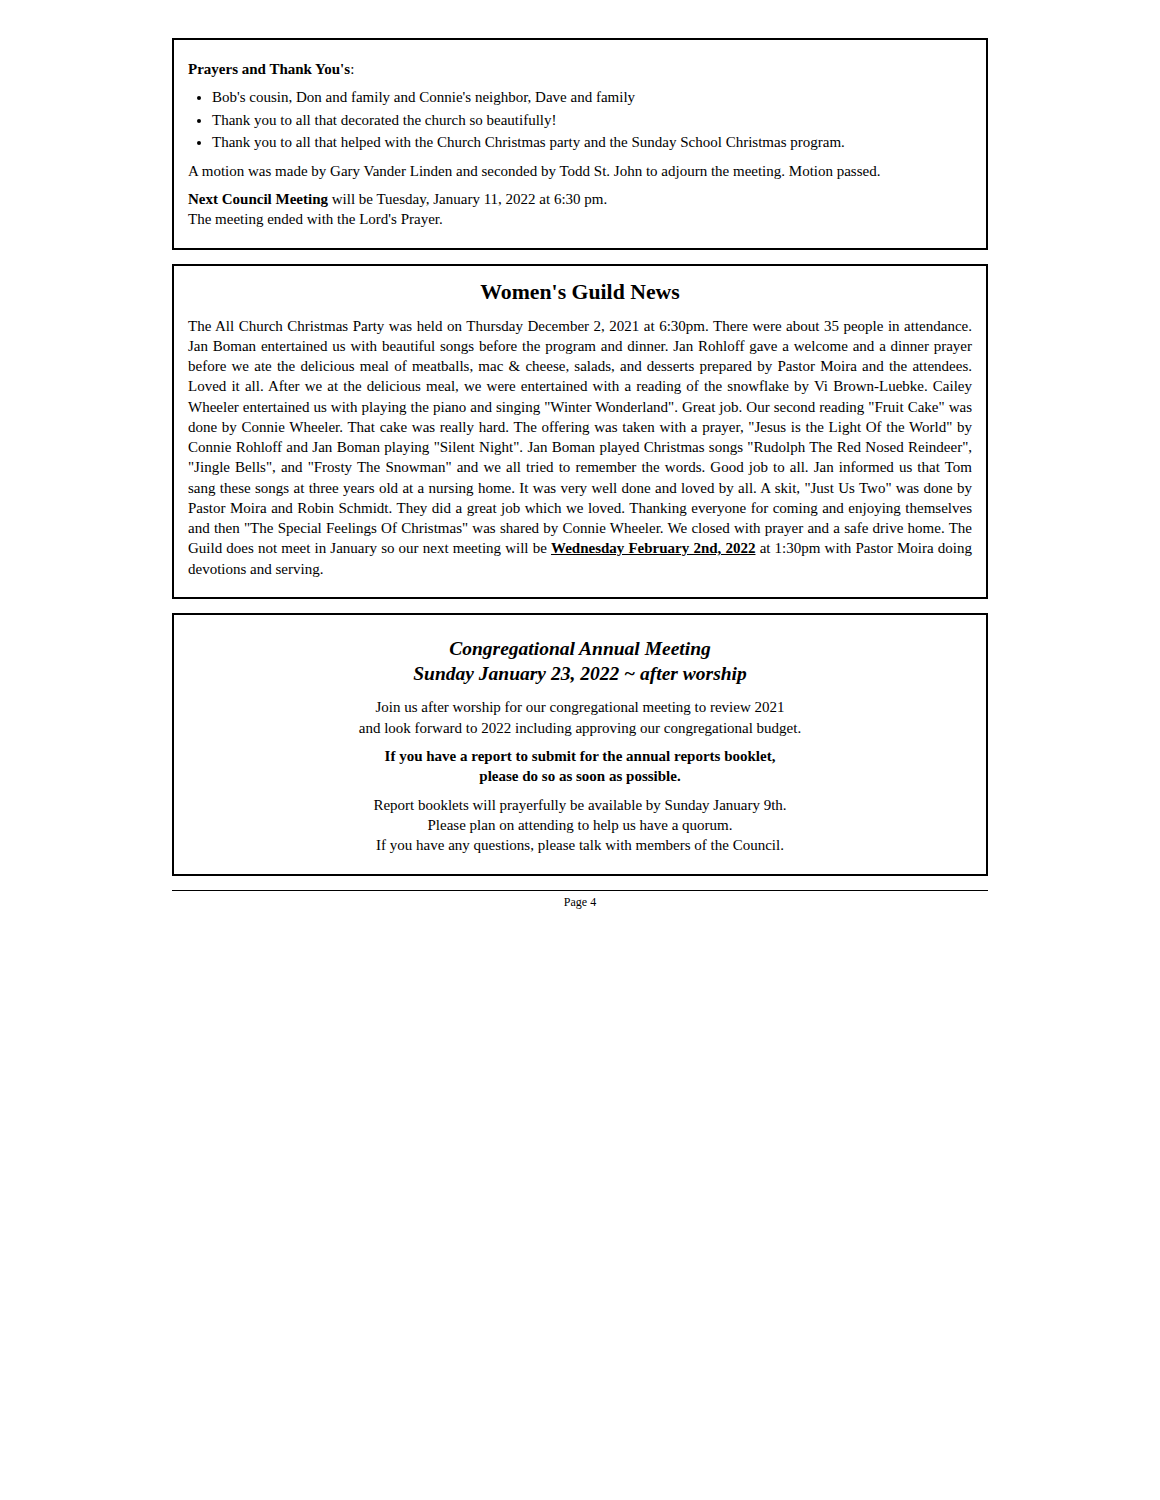Prayers and Thank You's:
Bob's cousin, Don and family and Connie's neighbor, Dave and family
Thank you to all that decorated the church so beautifully!
Thank you to all that helped with the Church Christmas party and the Sunday School Christmas program.
A motion was made by Gary Vander Linden and seconded by Todd St. John to adjourn the meeting. Motion passed.
Next Council Meeting will be Tuesday, January 11, 2022 at 6:30 pm.
The meeting ended with the Lord's Prayer.
Women's Guild News
The All Church Christmas Party was held on Thursday December 2, 2021 at 6:30pm. There were about 35 people in attendance. Jan Boman entertained us with beautiful songs before the program and dinner. Jan Rohloff gave a welcome and a dinner prayer before we ate the delicious meal of meatballs, mac & cheese, salads, and desserts prepared by Pastor Moira and the attendees. Loved it all. After we at the delicious meal, we were entertained with a reading of the snowflake by Vi Brown-Luebke. Cailey Wheeler entertained us with playing the piano and singing "Winter Wonderland". Great job. Our second reading "Fruit Cake" was done by Connie Wheeler. That cake was really hard. The offering was taken with a prayer, "Jesus is the Light Of the World" by Connie Rohloff and Jan Boman playing "Silent Night". Jan Boman played Christmas songs "Rudolph The Red Nosed Reindeer", "Jingle Bells", and "Frosty The Snowman" and we all tried to remember the words. Good job to all. Jan informed us that Tom sang these songs at three years old at a nursing home. It was very well done and loved by all. A skit, "Just Us Two" was done by Pastor Moira and Robin Schmidt. They did a great job which we loved. Thanking everyone for coming and enjoying themselves and then "The Special Feelings Of Christmas" was shared by Connie Wheeler. We closed with prayer and a safe drive home. The Guild does not meet in January so our next meeting will be Wednesday February 2nd, 2022 at 1:30pm with Pastor Moira doing devotions and serving.
Congregational Annual Meeting
Sunday January 23, 2022 ~ after worship
Join us after worship for our congregational meeting to review 2021
and look forward to 2022 including approving our congregational budget.
If you have a report to submit for the annual reports booklet,
please do so as soon as possible.
Report booklets will prayerfully be available by Sunday January 9th.
Please plan on attending to help us have a quorum.
If you have any questions, please talk with members of the Council.
Page 4